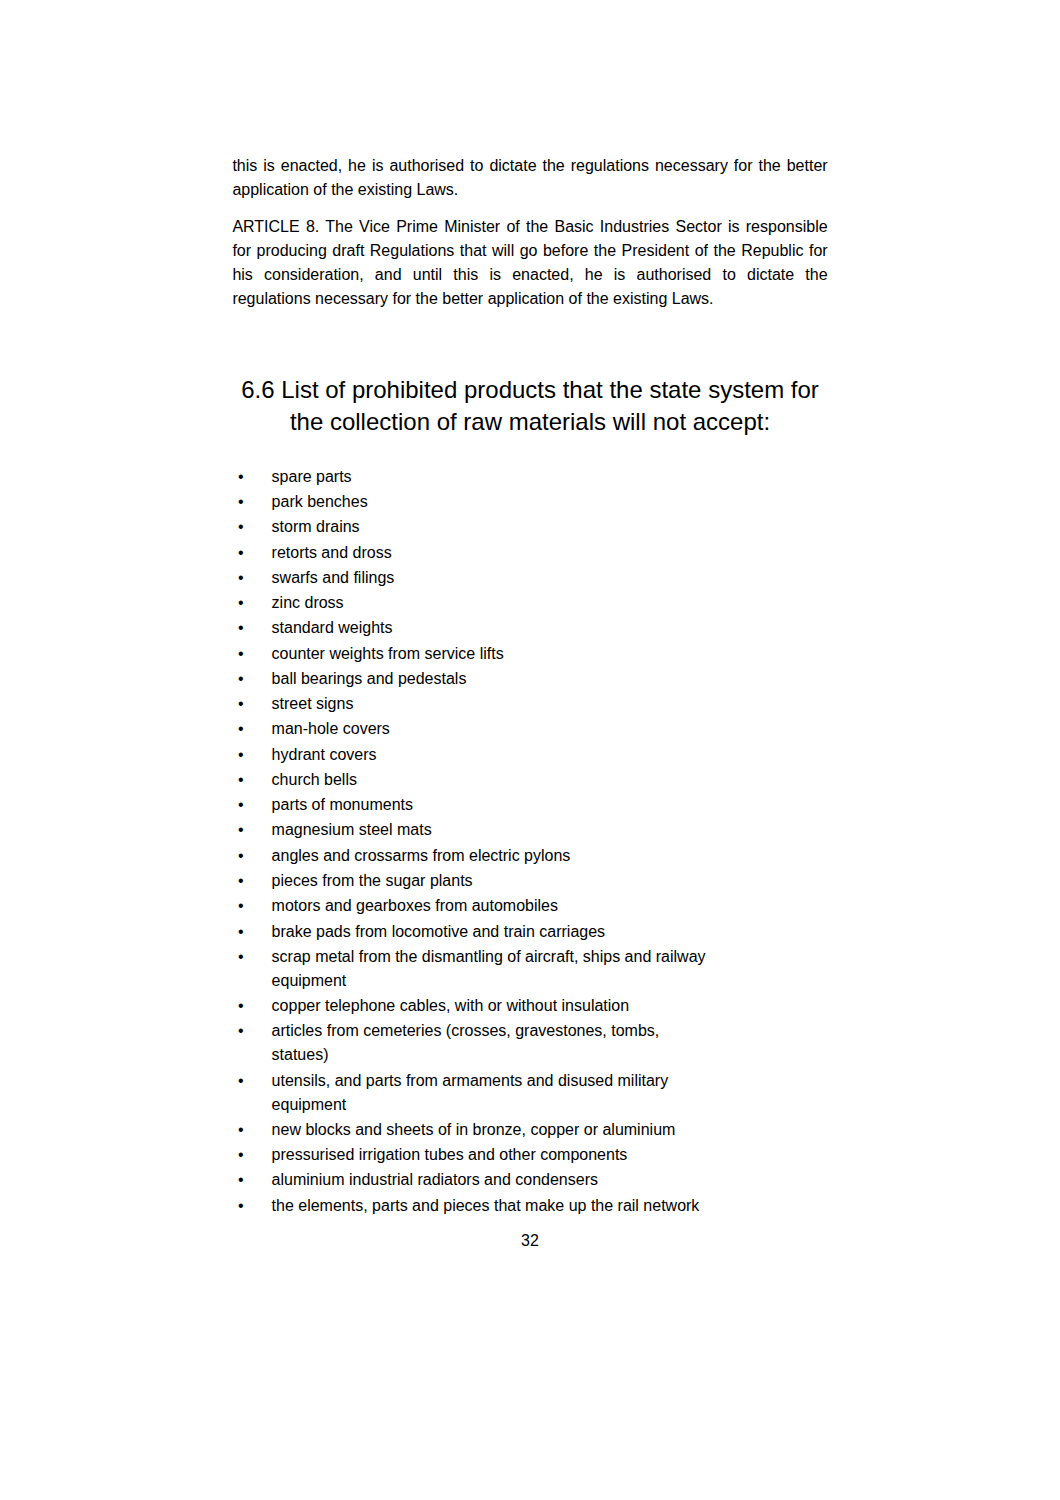this is enacted, he is authorised to dictate the regulations necessary for the better application of the existing Laws.
ARTICLE 8. The Vice Prime Minister of the Basic Industries Sector is responsible for producing draft Regulations that will go before the President of the Republic for his consideration, and until this is enacted, he is authorised to dictate the regulations necessary for the better application of the existing Laws.
6.6 List of prohibited products that the state system for the collection of raw materials will not accept:
spare parts
park benches
storm drains
retorts and dross
swarfs and filings
zinc dross
standard weights
counter weights from service lifts
ball bearings and pedestals
street signs
man-hole covers
hydrant covers
church bells
parts of monuments
magnesium steel mats
angles and crossarms from electric pylons
pieces from the sugar plants
motors and gearboxes from automobiles
brake pads from locomotive and train carriages
scrap metal from the dismantling of aircraft, ships and railway equipment
copper telephone cables, with or without insulation
articles from cemeteries (crosses, gravestones, tombs, statues)
utensils, and parts from armaments and disused military equipment
new blocks and sheets of in bronze, copper or aluminium
pressurised irrigation tubes and other components
aluminium industrial radiators and condensers
the elements, parts and pieces that make up the rail network
32